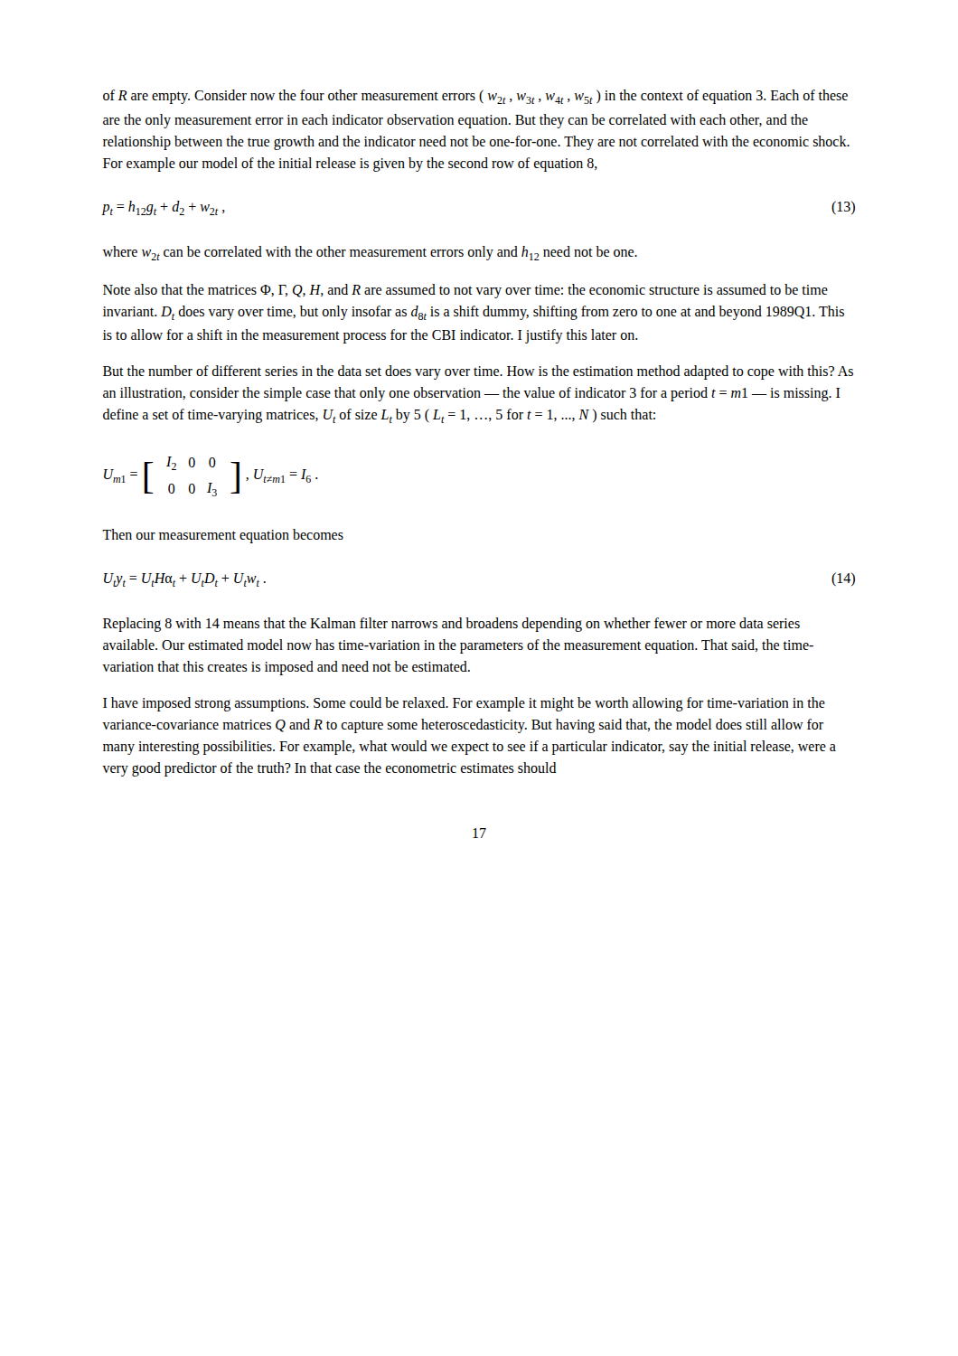of R are empty. Consider now the four other measurement errors ( w2t , w3t , w4t , w5t ) in the context of equation 3. Each of these are the only measurement error in each indicator observation equation. But they can be correlated with each other, and the relationship between the true growth and the indicator need not be one-for-one. They are not correlated with the economic shock. For example our model of the initial release is given by the second row of equation 8,
(13) pt = h12gt + d2 + w2t ,
where w2t can be correlated with the other measurement errors only and h12 need not be one.
Note also that the matrices Φ, Γ, Q, H, and R are assumed to not vary over time: the economic structure is assumed to be time invariant. Dt does vary over time, but only insofar as d8t is a shift dummy, shifting from zero to one at and beyond 1989Q1. This is to allow for a shift in the measurement process for the CBI indicator. I justify this later on.
But the number of different series in the data set does vary over time. How is the estimation method adapted to cope with this? As an illustration, consider the simple case that only one observation — the value of indicator 3 for a period t = m1 — is missing. I define a set of time-varying matrices, Ut of size Lt by 5 ( Lt = 1, …, 5 for t = 1, ..., N ) such that:
Um1 = [
| I 2 | 0 | 0 |
| 0 | 0 | I 3 |
] , Ut≠m1 = I6 .
Then our measurement equation becomes
(14) Utyt = UtHαt + UtDt + Utwt .
Replacing 8 with 14 means that the Kalman filter narrows and broadens depending on whether fewer or more data series available. Our estimated model now has time-variation in the parameters of the measurement equation. That said, the time-variation that this creates is imposed and need not be estimated.
I have imposed strong assumptions. Some could be relaxed. For example it might be worth allowing for time-variation in the variance-covariance matrices Q and R to capture some heteroscedasticity. But having said that, the model does still allow for many interesting possibilities. For example, what would we expect to see if a particular indicator, say the initial release, were a very good predictor of the truth? In that case the econometric estimates should
17